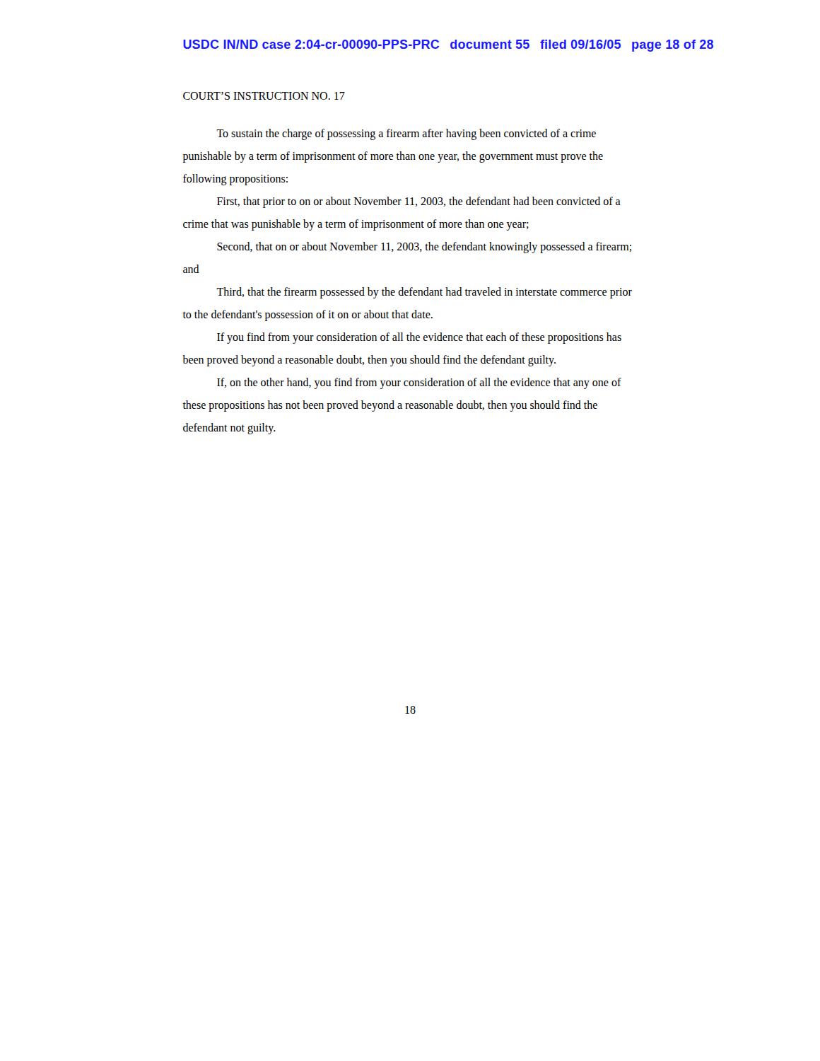USDC IN/ND case 2:04-cr-00090-PPS-PRC document 55 filed 09/16/05 page 18 of 28
COURT’S INSTRUCTION NO. 17
To sustain the charge of possessing a firearm after having been convicted of a crime punishable by a term of imprisonment of more than one year, the government must prove the following propositions:
First, that prior to on or about November 11, 2003, the defendant had been convicted of a crime that was punishable by a term of imprisonment of more than one year;
Second, that on or about November 11, 2003, the defendant knowingly possessed a firearm; and
Third, that the firearm possessed by the defendant had traveled in interstate commerce prior to the defendant's possession of it on or about that date.
If you find from your consideration of all the evidence that each of these propositions has been proved beyond a reasonable doubt, then you should find the defendant guilty.
If, on the other hand, you find from your consideration of all the evidence that any one of these propositions has not been proved beyond a reasonable doubt, then you should find the defendant not guilty.
18